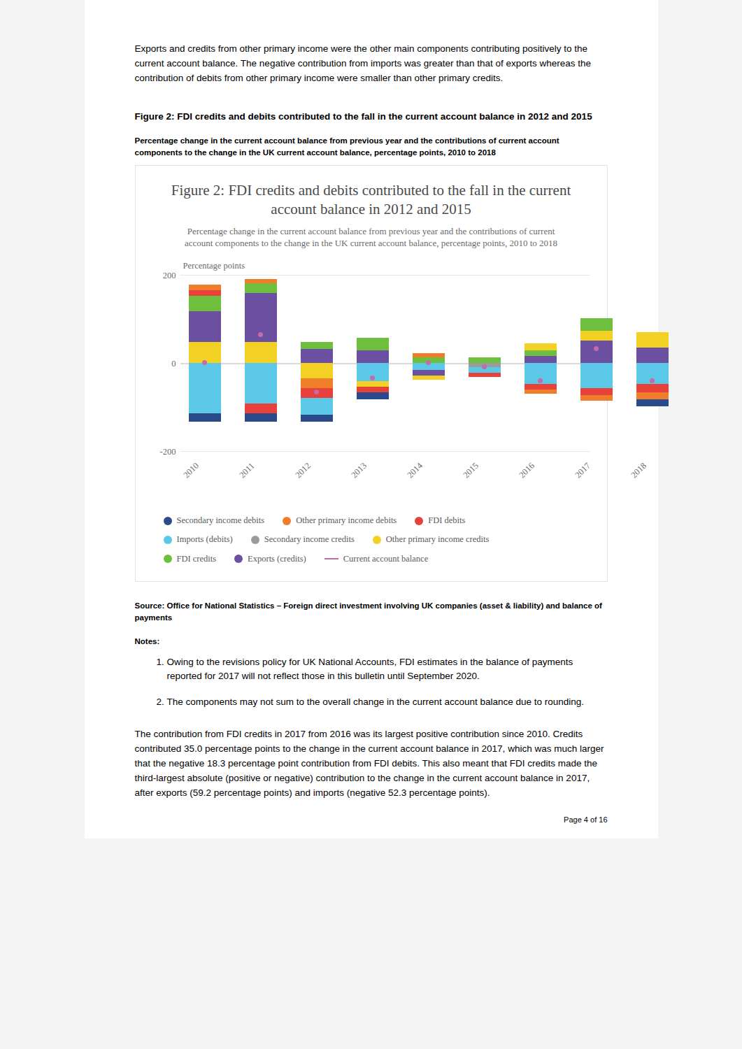Exports and credits from other primary income were the other main components contributing positively to the current account balance. The negative contribution from imports was greater than that of exports whereas the contribution of debits from other primary income were smaller than other primary credits.
Figure 2: FDI credits and debits contributed to the fall in the current account balance in 2012 and 2015
Percentage change in the current account balance from previous year and the contributions of current account components to the change in the UK current account balance, percentage points, 2010 to 2018
Figure 2: FDI credits and debits contributed to the fall in the current account balance in 2012 and 2015
Percentage change in the current account balance from previous year and the contributions of current account components to the change in the UK current account balance, percentage points, 2010 to 2018
Percentage points
200
0
-200
2010
2011
2012
2013
2014
2015
2016
2017
2018
Secondary income debits
Other primary income debits
FDI debits
Imports (debits)
Secondary income credits
Other primary income credits
FDI credits
Exports (credits)
Current account balance
Source: Office for National Statistics – Foreign direct investment involving UK companies (asset & liability) and balance of payments
Notes:
Owing to the revisions policy for UK National Accounts, FDI estimates in the balance of payments reported for 2017 will not reflect those in this bulletin until September 2020.
The components may not sum to the overall change in the current account balance due to rounding.
The contribution from FDI credits in 2017 from 2016 was its largest positive contribution since 2010. Credits contributed 35.0 percentage points to the change in the current account balance in 2017, which was much larger that the negative 18.3 percentage point contribution from FDI debits. This also meant that FDI credits made the third-largest absolute (positive or negative) contribution to the change in the current account balance in 2017, after exports (59.2 percentage points) and imports (negative 52.3 percentage points).
Page 4 of 16